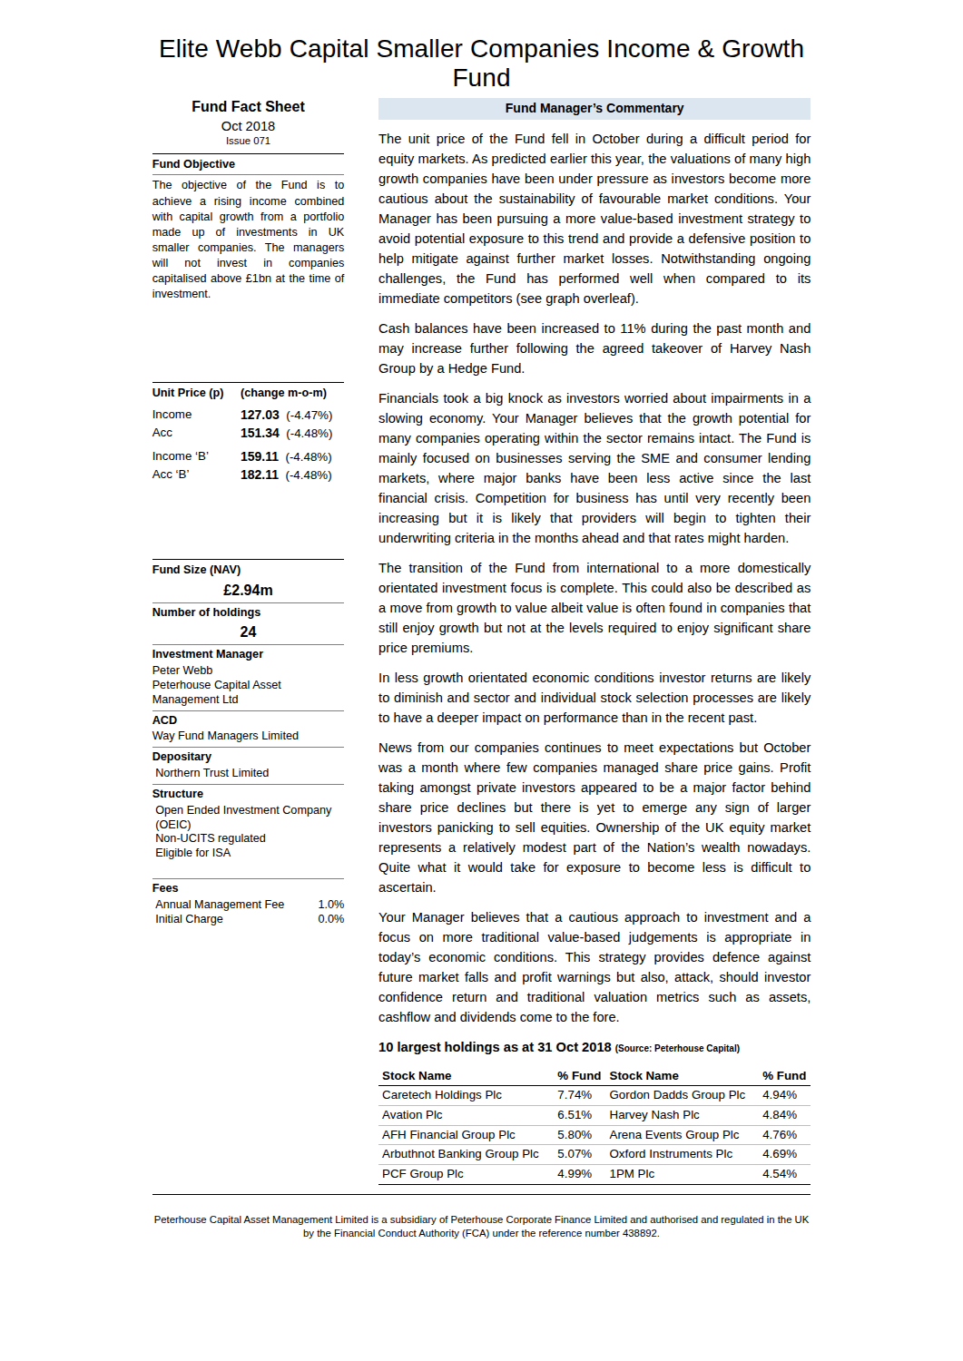Elite Webb Capital Smaller Companies Income & Growth Fund
Fund Fact Sheet
Oct 2018
Issue 071
Fund Objective
The objective of the Fund is to achieve a rising income combined with capital growth from a portfolio made up of investments in UK smaller companies. The managers will not invest in companies capitalised above £1bn at the time of investment.
| Unit Price (p) | (change m-o-m) |
| --- | --- |
| Income | 127.03 (-4.47%) |
| Acc | 151.34 (-4.48%) |
| Income ‘B’ | 159.11 (-4.48%) |
| Acc ‘B’ | 182.11 (-4.48%) |
Fund Size (NAV)
£2.94m
Number of holdings
24
Investment Manager
Peter Webb
Peterhouse Capital Asset Management Ltd
ACD
Way Fund Managers Limited
Depositary
Northern Trust Limited
Structure
Open Ended Investment Company
(OEIC)
Non-UCITS regulated
Eligible for ISA
Fees
Annual Management Fee 1.0%
Initial Charge 0.0%
Fund Manager’s Commentary
The unit price of the Fund fell in October during a difficult period for equity markets. As predicted earlier this year, the valuations of many high growth companies have been under pressure as investors become more cautious about the sustainability of favourable market conditions. Your Manager has been pursuing a more value-based investment strategy to avoid potential exposure to this trend and provide a defensive position to help mitigate against further market losses. Notwithstanding ongoing challenges, the Fund has performed well when compared to its immediate competitors (see graph overleaf).
Cash balances have been increased to 11% during the past month and may increase further following the agreed takeover of Harvey Nash Group by a Hedge Fund.
Financials took a big knock as investors worried about impairments in a slowing economy. Your Manager believes that the growth potential for many companies operating within the sector remains intact. The Fund is mainly focused on businesses serving the SME and consumer lending markets, where major banks have been less active since the last financial crisis. Competition for business has until very recently been increasing but it is likely that providers will begin to tighten their underwriting criteria in the months ahead and that rates might harden.
The transition of the Fund from international to a more domestically orientated investment focus is complete. This could also be described as a move from growth to value albeit value is often found in companies that still enjoy growth but not at the levels required to enjoy significant share price premiums.
In less growth orientated economic conditions investor returns are likely to diminish and sector and individual stock selection processes are likely to have a deeper impact on performance than in the recent past.
News from our companies continues to meet expectations but October was a month where few companies managed share price gains. Profit taking amongst private investors appeared to be a major factor behind share price declines but there is yet to emerge any sign of larger investors panicking to sell equities. Ownership of the UK equity market represents a relatively modest part of the Nation’s wealth nowadays. Quite what it would take for exposure to become less is difficult to ascertain.
Your Manager believes that a cautious approach to investment and a focus on more traditional value-based judgements is appropriate in today’s economic conditions. This strategy provides defence against future market falls and profit warnings but also, attack, should investor confidence return and traditional valuation metrics such as assets, cashflow and dividends come to the fore.
10 largest holdings as at 31 Oct 2018 (Source: Peterhouse Capital)
| Stock Name | % Fund | Stock Name | % Fund |
| --- | --- | --- | --- |
| Caretech Holdings Plc | 7.74% | Gordon Dadds Group Plc | 4.94% |
| Avation Plc | 6.51% | Harvey Nash Plc | 4.84% |
| AFH Financial Group Plc | 5.80% | Arena Events Group Plc | 4.76% |
| Arbuthnot Banking Group Plc | 5.07% | Oxford Instruments Plc | 4.69% |
| PCF Group Plc | 4.99% | 1PM Plc | 4.54% |
Peterhouse Capital Asset Management Limited is a subsidiary of Peterhouse Corporate Finance Limited and authorised and regulated in the UK by the Financial Conduct Authority (FCA) under the reference number 438892.